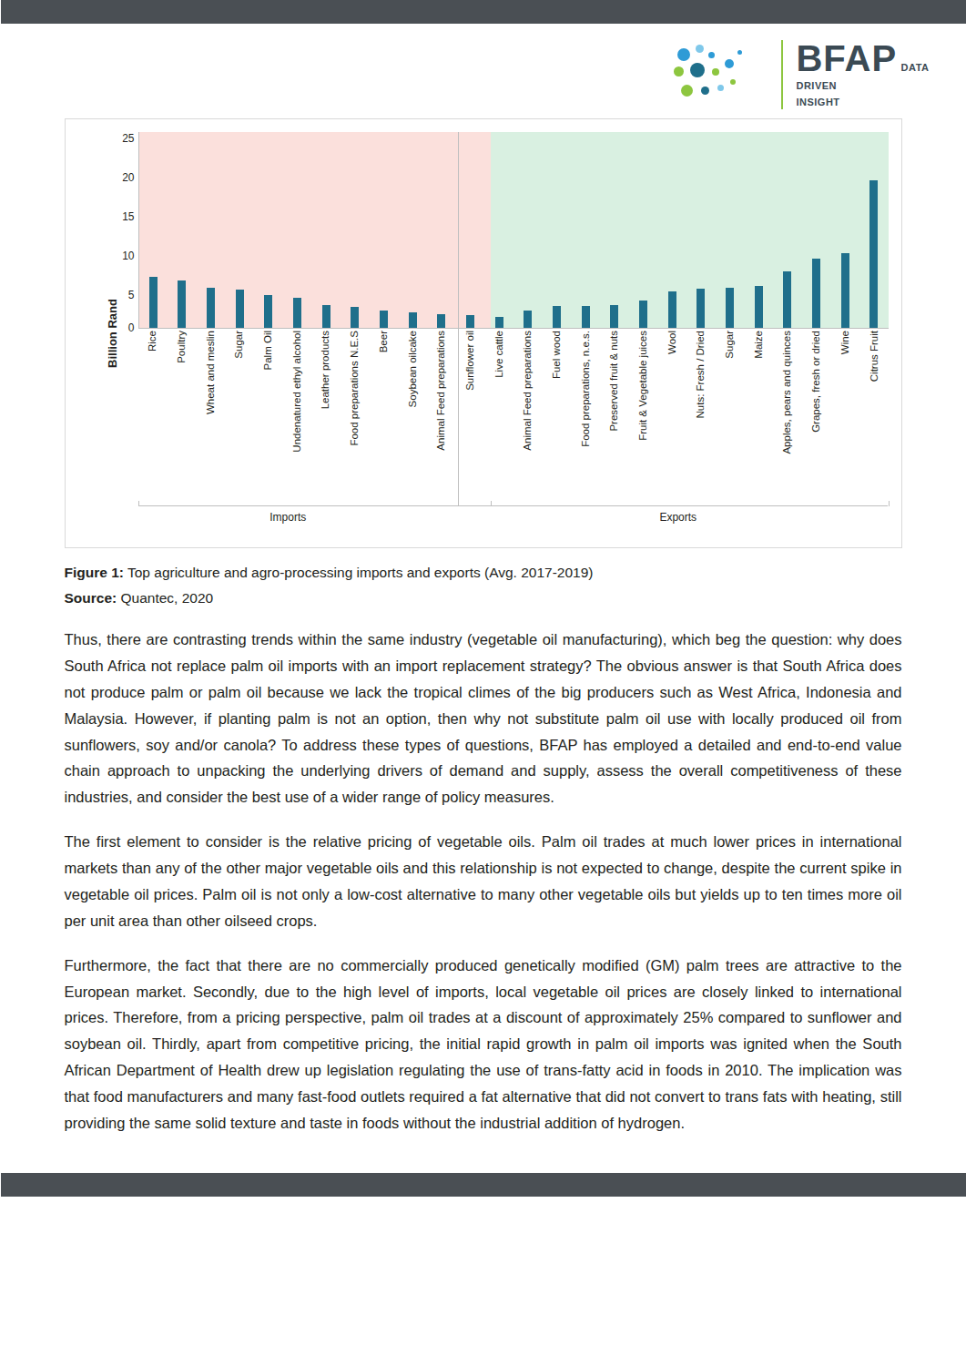BFAP DATA
DRIVEN
INSIGHT
Billion Rand
25
20
15
10
5
0
Rice
Poultry
Wheat and meslin
Sugar
Palm Oil
Undenatured ethyl alcohol
Leather products
Food preparations N.E.S
Beer
Soybean oilcake
Animal Feed preparations
Sunflower oil
Live cattle
Animal Feed preparations
Fuel wood
Food preparations, n.e.s.
Preserved fruit & nuts
Fruit & Vegetable juices
Wool
Nuts: Fresh / Dried
Sugar
Maize
Apples, pears and quinces
Grapes, fresh or dried
Wine
Citrus Fruit
Imports Exports
Figure 1: Top agriculture and agro-processing imports and exports (Avg. 2017-2019)
Source: Quantec, 2020
Thus, there are contrasting trends within the same industry (vegetable oil manufacturing), which beg the question: why does South Africa not replace palm oil imports with an import replacement strategy? The obvious answer is that South Africa does not produce palm or palm oil because we lack the tropical climes of the big producers such as West Africa, Indonesia and Malaysia. However, if planting palm is not an option, then why not substitute palm oil use with locally produced oil from sunflowers, soy and/or canola? To address these types of questions, BFAP has employed a detailed and end-to-end value chain approach to unpacking the underlying drivers of demand and supply, assess the overall competitiveness of these industries, and consider the best use of a wider range of policy measures.
The first element to consider is the relative pricing of vegetable oils. Palm oil trades at much lower prices in international markets than any of the other major vegetable oils and this relationship is not expected to change, despite the current spike in vegetable oil prices. Palm oil is not only a low-cost alternative to many other vegetable oils but yields up to ten times more oil per unit area than other oilseed crops.
Furthermore, the fact that there are no commercially produced genetically modified (GM) palm trees are attractive to the European market. Secondly, due to the high level of imports, local vegetable oil prices are closely linked to international prices. Therefore, from a pricing perspective, palm oil trades at a discount of approximately 25% compared to sunflower and soybean oil. Thirdly, apart from competitive pricing, the initial rapid growth in palm oil imports was ignited when the South African Department of Health drew up legislation regulating the use of trans-fatty acid in foods in 2010. The implication was that food manufacturers and many fast-food outlets required a fat alternative that did not convert to trans fats with heating, still providing the same solid texture and taste in foods without the industrial addition of hydrogen.